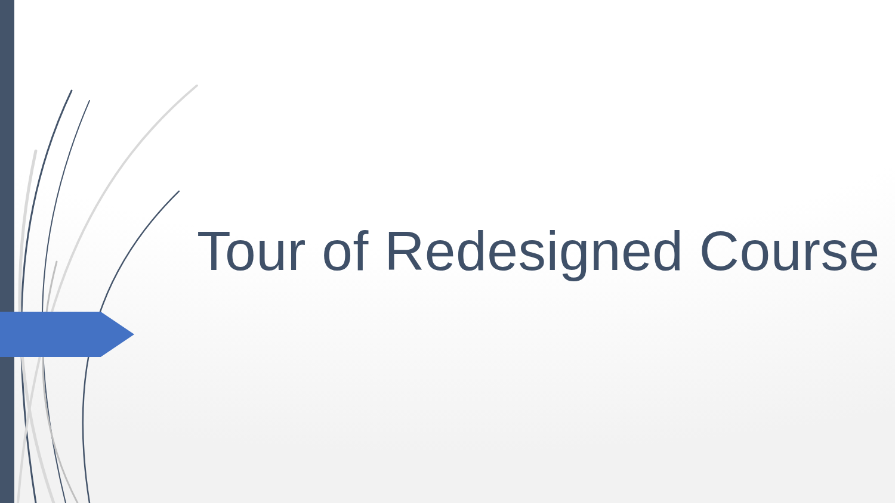Tour of Redesigned Course